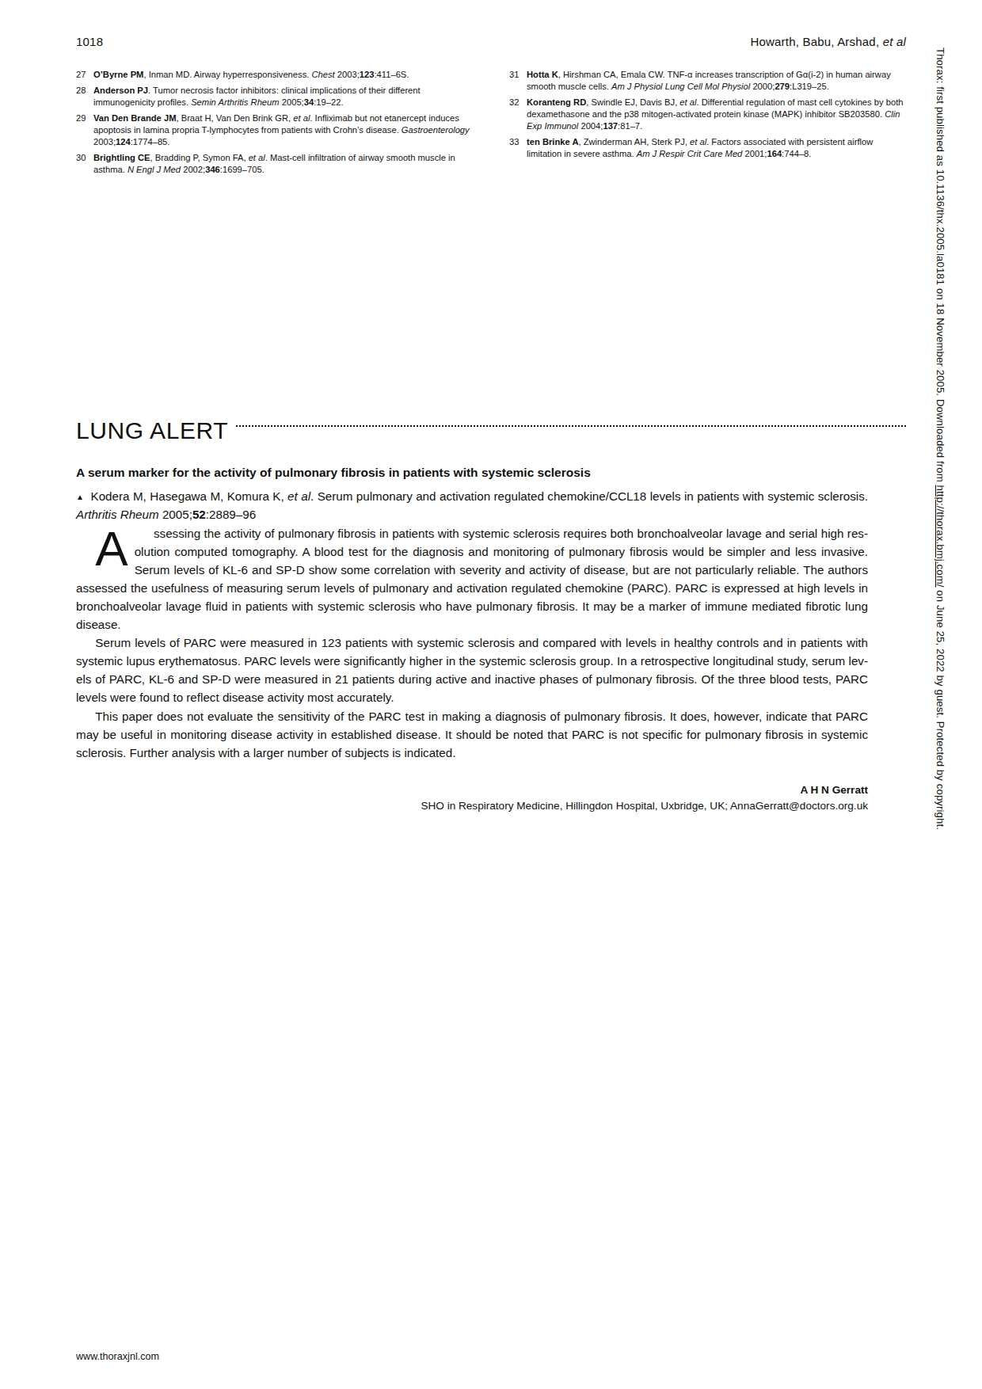1018
Howarth, Babu, Arshad, et al
27 O’Byrne PM, Inman MD. Airway hyperresponsiveness. Chest 2003;123:411–6S.
28 Anderson PJ. Tumor necrosis factor inhibitors: clinical implications of their different immunogenicity profiles. Semin Arthritis Rheum 2005;34:19–22.
29 Van Den Brande JM, Braat H, Van Den Brink GR, et al. Infliximab but not etanercept induces apoptosis in lamina propria T-lymphocytes from patients with Crohn’s disease. Gastroenterology 2003;124:1774–85.
30 Brightling CE, Bradding P, Symon FA, et al. Mast-cell infiltration of airway smooth muscle in asthma. N Engl J Med 2002;346:1699–705.
31 Hotta K, Hirshman CA, Emala CW. TNF-α increases transcription of Gα(i-2) in human airway smooth muscle cells. Am J Physiol Lung Cell Mol Physiol 2000;279:L319–25.
32 Koranteng RD, Swindle EJ, Davis BJ, et al. Differential regulation of mast cell cytokines by both dexamethasone and the p38 mitogen-activated protein kinase (MAPK) inhibitor SB203580. Clin Exp Immunol 2004;137:81–7.
33 ten Brinke A, Zwinderman AH, Sterk PJ, et al. Factors associated with persistent airflow limitation in severe asthma. Am J Respir Crit Care Med 2001;164:744–8.
LUNG ALERT
A serum marker for the activity of pulmonary fibrosis in patients with systemic sclerosis
▲ Kodera M, Hasegawa M, Komura K, et al. Serum pulmonary and activation regulated chemokine/CCL18 levels in patients with systemic sclerosis. Arthritis Rheum 2005;52:2889–96
Assessing the activity of pulmonary fibrosis in patients with systemic sclerosis requires both bronchoalveolar lavage and serial high resolution computed tomography. A blood test for the diagnosis and monitoring of pulmonary fibrosis would be simpler and less invasive. Serum levels of KL-6 and SP-D show some correlation with severity and activity of disease, but are not particularly reliable. The authors assessed the usefulness of measuring serum levels of pulmonary and activation regulated chemokine (PARC). PARC is expressed at high levels in bronchoalveolar lavage fluid in patients with systemic sclerosis who have pulmonary fibrosis. It may be a marker of immune mediated fibrotic lung disease.
Serum levels of PARC were measured in 123 patients with systemic sclerosis and compared with levels in healthy controls and in patients with systemic lupus erythematosus. PARC levels were significantly higher in the systemic sclerosis group. In a retrospective longitudinal study, serum levels of PARC, KL-6 and SP-D were measured in 21 patients during active and inactive phases of pulmonary fibrosis. Of the three blood tests, PARC levels were found to reflect disease activity most accurately.
This paper does not evaluate the sensitivity of the PARC test in making a diagnosis of pulmonary fibrosis. It does, however, indicate that PARC may be useful in monitoring disease activity in established disease. It should be noted that PARC is not specific for pulmonary fibrosis in systemic sclerosis. Further analysis with a larger number of subjects is indicated.
A H N Gerratt
SHO in Respiratory Medicine, Hillingdon Hospital, Uxbridge, UK; AnnaGerratt@doctors.org.uk
www.thoraxjnl.com
Thorax: first published as 10.1136/thx.2005.la0181 on 18 November 2005. Downloaded from http://thorax.bmj.com/ on June 25, 2022 by guest. Protected by copyright.